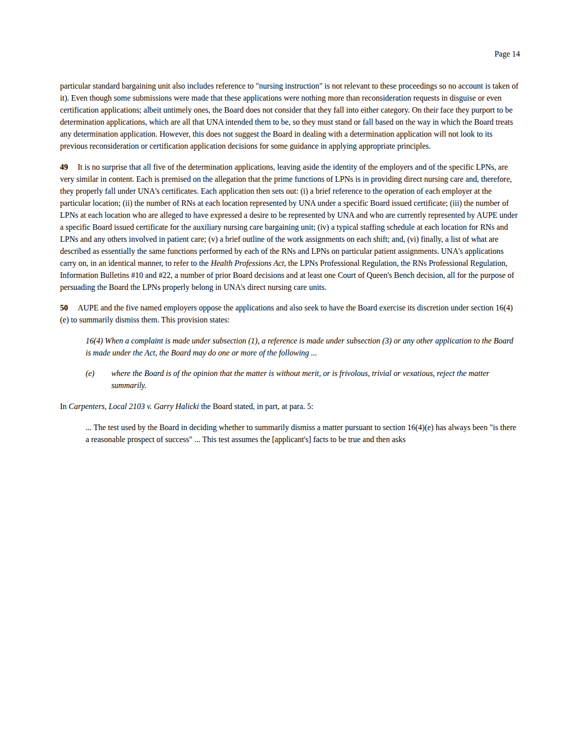Page 14
particular standard bargaining unit also includes reference to "nursing instruction" is not relevant to these proceedings so no account is taken of it). Even though some submissions were made that these applications were nothing more than reconsideration requests in disguise or even certification applications; albeit untimely ones, the Board does not consider that they fall into either category. On their face they purport to be determination applications, which are all that UNA intended them to be, so they must stand or fall based on the way in which the Board treats any determination application. However, this does not suggest the Board in dealing with a determination application will not look to its previous reconsideration or certification application decisions for some guidance in applying appropriate principles.
49 It is no surprise that all five of the determination applications, leaving aside the identity of the employers and of the specific LPNs, are very similar in content. Each is premised on the allegation that the prime functions of LPNs is in providing direct nursing care and, therefore, they properly fall under UNA's certificates. Each application then sets out: (i) a brief reference to the operation of each employer at the particular location; (ii) the number of RNs at each location represented by UNA under a specific Board issued certificate; (iii) the number of LPNs at each location who are alleged to have expressed a desire to be represented by UNA and who are currently represented by AUPE under a specific Board issued certificate for the auxiliary nursing care bargaining unit; (iv) a typical staffing schedule at each location for RNs and LPNs and any others involved in patient care; (v) a brief outline of the work assignments on each shift; and, (vi) finally, a list of what are described as essentially the same functions performed by each of the RNs and LPNs on particular patient assignments. UNA's applications carry on, in an identical manner, to refer to the Health Professions Act, the LPNs Professional Regulation, the RNs Professional Regulation, Information Bulletins #10 and #22, a number of prior Board decisions and at least one Court of Queen's Bench decision, all for the purpose of persuading the Board the LPNs properly belong in UNA's direct nursing care units.
50 AUPE and the five named employers oppose the applications and also seek to have the Board exercise its discretion under section 16(4)(e) to summarily dismiss them. This provision states:
16(4) When a complaint is made under subsection (1), a reference is made under subsection (3) or any other application to the Board is made under the Act, the Board may do one or more of the following ...
(e) where the Board is of the opinion that the matter is without merit, or is frivolous, trivial or vexatious, reject the matter summarily.
In Carpenters, Local 2103 v. Garry Halicki the Board stated, in part, at para. 5:
... The test used by the Board in deciding whether to summarily dismiss a matter pursuant to section 16(4)(e) has always been "is there a reasonable prospect of success" ... This test assumes the [applicant's] facts to be true and then asks